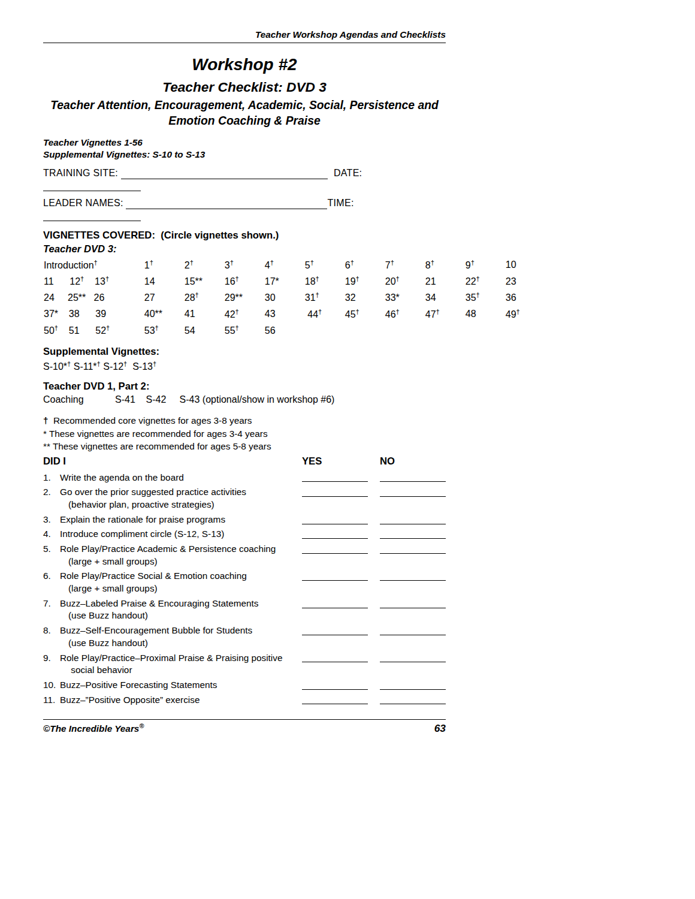Teacher Workshop Agendas and Checklists
Workshop #2
Teacher Checklist: DVD 3
Teacher Attention, Encouragement, Academic, Social, Persistence and Emotion Coaching & Praise
Teacher Vignettes 1-56
Supplemental Vignettes: S-10 to S-13
TRAINING SITE: DATE:
LEADER NAMES: TIME:
VIGNETTES COVERED: (Circle vignettes shown.)
Teacher DVD 3:
| Introduction † | 1 † | 2 † | 3 † | 4 † | 5 † | 6 † | 7 † | 8 † | 9 † | 10 |
| 11 12 † 13 † | 14 | 15** | 16 † | 17* | 18 † | 19 † | 20 † | 21 | 22 † | 23 |
| 24 25** 26 | 27 | 28 † | 29** | 30 | 31 † | 32 | 33* | 34 | 35 † | 36 |
| 37* 38 39 | 40** | 41 | 42 † | 43 | 44 † | 45 † | 46 † | 47 † | 48 | 49 † |
| 50 † 51 52 † | 53 † | 54 | 55 † | 56 | | | | | | |
Supplemental Vignettes:
S-10*† S-11*† S-12† S-13†
Teacher DVD 1, Part 2:
Coaching S-41 S-42 S-43 (optional/show in workshop #6)
† Recommended core vignettes for ages 3-8 years
* These vignettes are recommended for ages 3-4 years
** These vignettes are recommended for ages 5-8 years
DID I
YES
NO
1. Write the agenda on the board
2. Go over the prior suggested practice activities(behavior plan, proactive strategies)
3. Explain the rationale for praise programs
4. Introduce compliment circle (S-12, S-13)
5. Role Play/Practice Academic & Persistence coaching(large + small groups)
6. Role Play/Practice Social & Emotion coaching(large + small groups)
7. Buzz–Labeled Praise & Encouraging Statements(use Buzz handout)
8. Buzz–Self-Encouragement Bubble for Students(use Buzz handout)
9. Role Play/Practice–Proximal Praise & Praising positive social behavior
10. Buzz–Positive Forecasting Statements
11. Buzz–”Positive Opposite” exercise
©The Incredible Years®
63